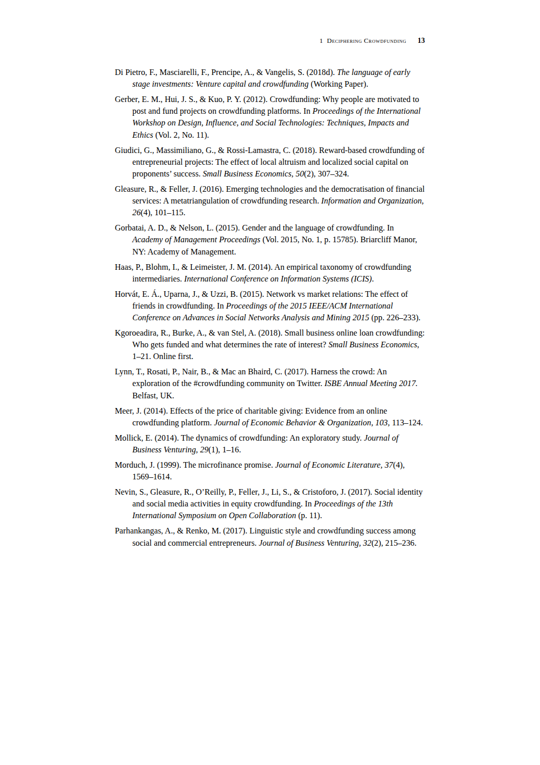1 Deciphering Crowdfunding 13
Di Pietro, F., Masciarelli, F., Prencipe, A., & Vangelis, S. (2018d). The language of early stage investments: Venture capital and crowdfunding (Working Paper).
Gerber, E. M., Hui, J. S., & Kuo, P. Y. (2012). Crowdfunding: Why people are motivated to post and fund projects on crowdfunding platforms. In Proceedings of the International Workshop on Design, Influence, and Social Technologies: Techniques, Impacts and Ethics (Vol. 2, No. 11).
Giudici, G., Massimiliano, G., & Rossi-Lamastra, C. (2018). Reward-based crowdfunding of entrepreneurial projects: The effect of local altruism and localized social capital on proponents’ success. Small Business Economics, 50(2), 307–324.
Gleasure, R., & Feller, J. (2016). Emerging technologies and the democratisation of financial services: A metatriangulation of crowdfunding research. Information and Organization, 26(4), 101–115.
Gorbatai, A. D., & Nelson, L. (2015). Gender and the language of crowdfunding. In Academy of Management Proceedings (Vol. 2015, No. 1, p. 15785). Briarcliff Manor, NY: Academy of Management.
Haas, P., Blohm, I., & Leimeister, J. M. (2014). An empirical taxonomy of crowdfunding intermediaries. International Conference on Information Systems (ICIS).
Horvát, E. Á., Uparna, J., & Uzzi, B. (2015). Network vs market relations: The effect of friends in crowdfunding. In Proceedings of the 2015 IEEE/ACM International Conference on Advances in Social Networks Analysis and Mining 2015 (pp. 226–233).
Kgoroeadira, R., Burke, A., & van Stel, A. (2018). Small business online loan crowdfunding: Who gets funded and what determines the rate of interest? Small Business Economics, 1–21. Online first.
Lynn, T., Rosati, P., Nair, B., & Mac an Bhaird, C. (2017). Harness the crowd: An exploration of the #crowdfunding community on Twitter. ISBE Annual Meeting 2017. Belfast, UK.
Meer, J. (2014). Effects of the price of charitable giving: Evidence from an online crowdfunding platform. Journal of Economic Behavior & Organization, 103, 113–124.
Mollick, E. (2014). The dynamics of crowdfunding: An exploratory study. Journal of Business Venturing, 29(1), 1–16.
Morduch, J. (1999). The microfinance promise. Journal of Economic Literature, 37(4), 1569–1614.
Nevin, S., Gleasure, R., O’Reilly, P., Feller, J., Li, S., & Cristoforo, J. (2017). Social identity and social media activities in equity crowdfunding. In Proceedings of the 13th International Symposium on Open Collaboration (p. 11).
Parhankangas, A., & Renko, M. (2017). Linguistic style and crowdfunding success among social and commercial entrepreneurs. Journal of Business Venturing, 32(2), 215–236.